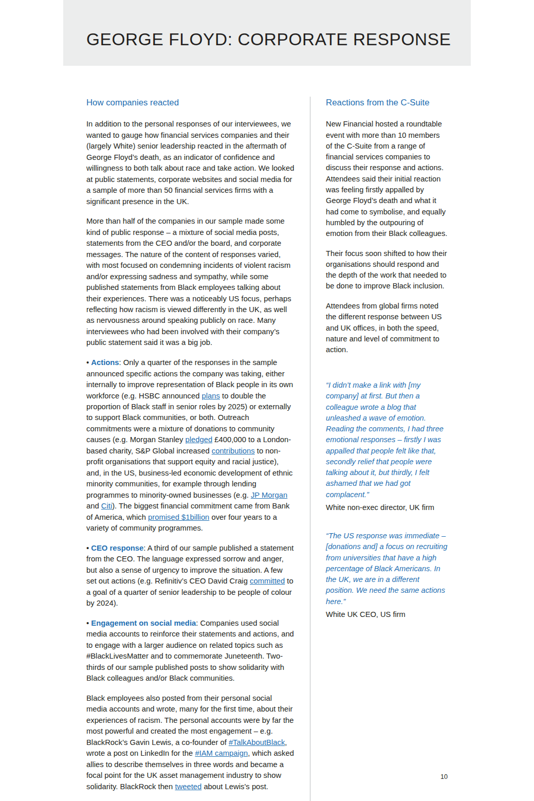George Floyd: Corporate Response
How companies reacted
In addition to the personal responses of our interviewees, we wanted to gauge how financial services companies and their (largely White) senior leadership reacted in the aftermath of George Floyd’s death, as an indicator of confidence and willingness to both talk about race and take action. We looked at public statements, corporate websites and social media for a sample of more than 50 financial services firms with a significant presence in the UK.
More than half of the companies in our sample made some kind of public response – a mixture of social media posts, statements from the CEO and/or the board, and corporate messages. The nature of the content of responses varied, with most focused on condemning incidents of violent racism and/or expressing sadness and sympathy, while some published statements from Black employees talking about their experiences. There was a noticeably US focus, perhaps reflecting how racism is viewed differently in the UK, as well as nervousness around speaking publicly on race. Many interviewees who had been involved with their company’s public statement said it was a big job.
• Actions: Only a quarter of the responses in the sample announced specific actions the company was taking, either internally to improve representation of Black people in its own workforce (e.g. HSBC announced plans to double the proportion of Black staff in senior roles by 2025) or externally to support Black communities, or both. Outreach commitments were a mixture of donations to community causes (e.g. Morgan Stanley pledged £400,000 to a London-based charity, S&P Global increased contributions to non-profit organisations that support equity and racial justice), and, in the US, business-led economic development of ethnic minority communities, for example through lending programmes to minority-owned businesses (e.g. JP Morgan and Citi). The biggest financial commitment came from Bank of America, which promised $1billion over four years to a variety of community programmes.
• CEO response: A third of our sample published a statement from the CEO. The language expressed sorrow and anger, but also a sense of urgency to improve the situation. A few set out actions (e.g. Refinitiv’s CEO David Craig committed to a goal of a quarter of senior leadership to be people of colour by 2024).
• Engagement on social media: Companies used social media accounts to reinforce their statements and actions, and to engage with a larger audience on related topics such as #BlackLivesMatter and to commemorate Juneteenth. Two-thirds of our sample published posts to show solidarity with Black colleagues and/or Black communities.
Black employees also posted from their personal social media accounts and wrote, many for the first time, about their experiences of racism. The personal accounts were by far the most powerful and created the most engagement – e.g. BlackRock’s Gavin Lewis, a co-founder of #TalkAboutBlack, wrote a post on LinkedIn for the #IAM campaign, which asked allies to describe themselves in three words and became a focal point for the UK asset management industry to show solidarity. BlackRock then tweeted about Lewis’s post.
Reactions from the C-Suite
New Financial hosted a roundtable event with more than 10 members of the C-Suite from a range of financial services companies to discuss their response and actions. Attendees said their initial reaction was feeling firstly appalled by George Floyd’s death and what it had come to symbolise, and equally humbled by the outpouring of emotion from their Black colleagues.
Their focus soon shifted to how their organisations should respond and the depth of the work that needed to be done to improve Black inclusion.
Attendees from global firms noted the different response between US and UK offices, in both the speed, nature and level of commitment to action.
“I didn’t make a link with [my company] at first. But then a colleague wrote a blog that unleashed a wave of emotion. Reading the comments, I had three emotional responses – firstly I was appalled that people felt like that, secondly relief that people were talking about it, but thirdly, I felt ashamed that we had got complacent.”
White non-exec director, UK firm
“The US response was immediate – [donations and] a focus on recruiting from universities that have a high percentage of Black Americans. In the UK, we are in a different position. We need the same actions here.”
White UK CEO, US firm
10